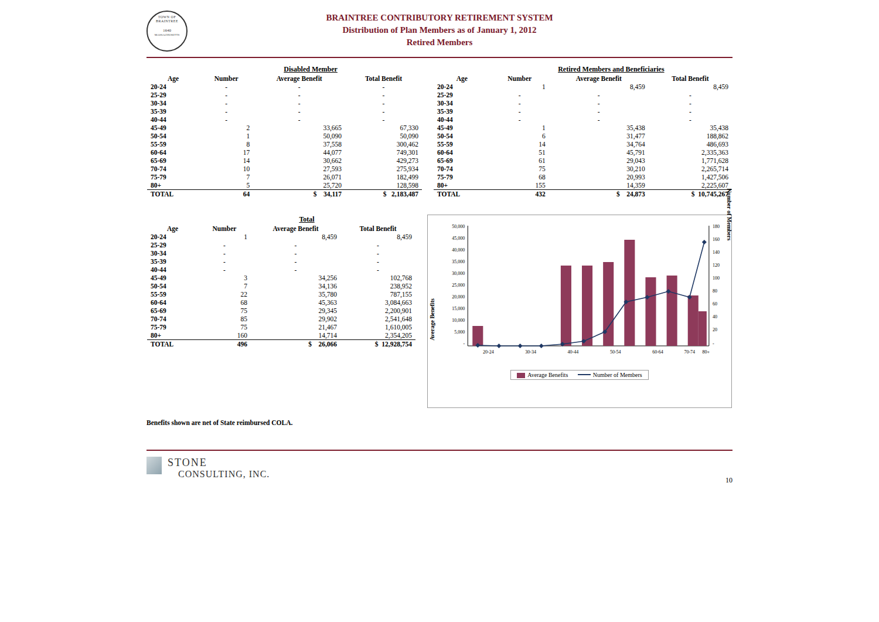TOWN OF BRAINTREE
1640
MASSACHUSETTS
BRAINTREE CONTRIBUTORY RETIREMENT SYSTEM
Distribution of Plan Members as of January 1, 2012
Retired Members
| / / Disabled Member / / Age / Number / Average Benefit / Total Benefit / / 20-24 / - / - / - / / 25-29 / - / - / - / / 30-34 / - / - / - / / 35-39 / - / - / - / / 40-44 / - / - / - / / 45-49 / 2 / 33,665 / 67,330 / / 50-54 / 1 / 50,090 / 50,090 / / 55-59 / 8 / 37,558 / 300,462 / / 60-64 / 17 / 44,077 / 749,301 / / 65-69 / 14 / 30,662 / 429,273 / / 70-74 / 10 / 27,593 / 275,934 / / 75-79 / 7 / 26,071 / 182,499 / / 80+ / 5 / 25,720 / 128,598 / / TOTAL / 64 / $ 34,117 / $ 2,183,487 / | / / Retired Members and Beneficiaries / / Age / Number / Average Benefit / Total Benefit / / 20-24 / 1 / 8,459 / 8,459 / / 25-29 / - / - / - / / 30-34 / - / - / - / / 35-39 / - / - / - / / 40-44 / - / - / - / / 45-49 / 1 / 35,438 / 35,438 / / 50-54 / 6 / 31,477 / 188,862 / / 55-59 / 14 / 34,764 / 486,693 / / 60-64 / 51 / 45,791 / 2,335,363 / / 65-69 / 61 / 29,043 / 1,771,628 / / 70-74 / 75 / 30,210 / 2,265,714 / / 75-79 / 68 / 20,993 / 1,427,506 / / 80+ / 155 / 14,359 / 2,225,607 / / TOTAL / 432 / $ 24,873 / $ 10,745,267 / |
| / / Total / / Age / Number / Average Benefit / Total Benefit / / 20-24 / 1 / 8,459 / 8,459 / / 25-29 / - / - / - / / 30-34 / - / - / - / / 35-39 / - / - / - / / 40-44 / - / - / - / / 45-49 / 3 / 34,256 / 102,768 / / 50-54 / 7 / 34,136 / 238,952 / / 55-59 / 22 / 35,780 / 787,155 / / 60-64 / 68 / 45,363 / 3,084,663 / / 65-69 / 75 / 29,345 / 2,200,901 / / 70-74 / 85 / 29,902 / 2,541,648 / / 75-79 / 75 / 21,467 / 1,610,005 / / 80+ / 160 / 14,714 / 2,354,205 / / TOTAL / 496 / $ 26,066 / $ 12,928,754 / | 50,000 45,000 40,000 35,000 30,000 25,000 20,000 15,000 10,000 5,000 - 180 160 140 120 100 80 60 40 20 - 20-24 30-34 40-44 50-54 60-64 70-74 80+ Average Benefits Number of Members Average Benefits Number of Members |
Benefits shown are net of State reimbursed COLA.
STONECONSULTING, INC. 10